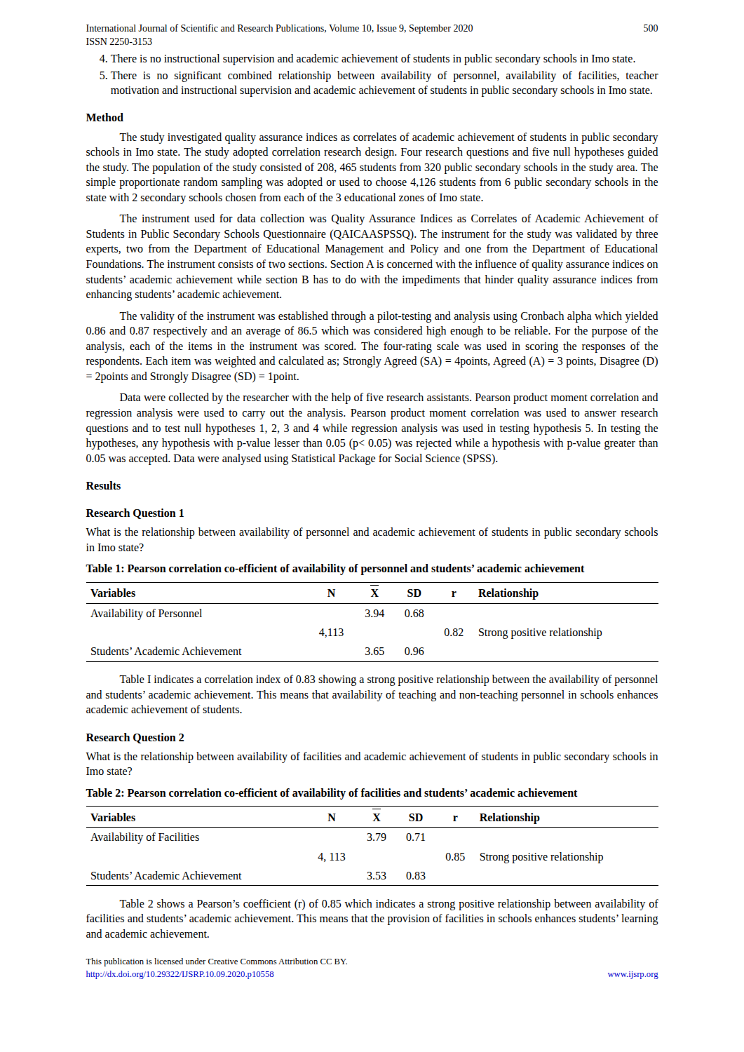International Journal of Scientific and Research Publications, Volume 10, Issue 9, September 2020
ISSN 2250-3153
500
There is no instructional supervision and academic achievement of students in public secondary schools in Imo state.
There is no significant combined relationship between availability of personnel, availability of facilities, teacher motivation and instructional supervision and academic achievement of students in public secondary schools in Imo state.
Method
The study investigated quality assurance indices as correlates of academic achievement of students in public secondary schools in Imo state. The study adopted correlation research design. Four research questions and five null hypotheses guided the study. The population of the study consisted of 208, 465 students from 320 public secondary schools in the study area. The simple proportionate random sampling was adopted or used to choose 4,126 students from 6 public secondary schools in the state with 2 secondary schools chosen from each of the 3 educational zones of Imo state.
The instrument used for data collection was Quality Assurance Indices as Correlates of Academic Achievement of Students in Public Secondary Schools Questionnaire (QAICAASPSSQ). The instrument for the study was validated by three experts, two from the Department of Educational Management and Policy and one from the Department of Educational Foundations. The instrument consists of two sections. Section A is concerned with the influence of quality assurance indices on students’ academic achievement while section B has to do with the impediments that hinder quality assurance indices from enhancing students’ academic achievement.
The validity of the instrument was established through a pilot-testing and analysis using Cronbach alpha which yielded 0.86 and 0.87 respectively and an average of 86.5 which was considered high enough to be reliable. For the purpose of the analysis, each of the items in the instrument was scored. The four-rating scale was used in scoring the responses of the respondents. Each item was weighted and calculated as; Strongly Agreed (SA) = 4points, Agreed (A) = 3 points, Disagree (D) = 2points and Strongly Disagree (SD) = 1point.
Data were collected by the researcher with the help of five research assistants. Pearson product moment correlation and regression analysis were used to carry out the analysis. Pearson product moment correlation was used to answer research questions and to test null hypotheses 1, 2, 3 and 4 while regression analysis was used in testing hypothesis 5. In testing the hypotheses, any hypothesis with p-value lesser than 0.05 (p< 0.05) was rejected while a hypothesis with p-value greater than 0.05 was accepted. Data were analysed using Statistical Package for Social Science (SPSS).
Results
Research Question 1
What is the relationship between availability of personnel and academic achievement of students in public secondary schools in Imo state?
Table 1: Pearson correlation co-efficient of availability of personnel and students’ academic achievement
| Variables | N | X | SD | r | Relationship |
| --- | --- | --- | --- | --- | --- |
| Availability of Personnel | | 3.94 | 0.68 | | |
| | 4,113 | | | 0.82 | Strong positive relationship |
| Students’ Academic Achievement | | 3.65 | 0.96 | | |
Table I indicates a correlation index of 0.83 showing a strong positive relationship between the availability of personnel and students’ academic achievement. This means that availability of teaching and non-teaching personnel in schools enhances academic achievement of students.
Research Question 2
What is the relationship between availability of facilities and academic achievement of students in public secondary schools in Imo state?
Table 2: Pearson correlation co-efficient of availability of facilities and students’ academic achievement
| Variables | N | X | SD | r | Relationship |
| --- | --- | --- | --- | --- | --- |
| Availability of Facilities | | 3.79 | 0.71 | | |
| | 4, 113 | | | 0.85 | Strong positive relationship |
| Students’ Academic Achievement | | 3.53 | 0.83 | | |
Table 2 shows a Pearson’s coefficient (r) of 0.85 which indicates a strong positive relationship between availability of facilities and students’ academic achievement. This means that the provision of facilities in schools enhances students’ learning and academic achievement.
This publication is licensed under Creative Commons Attribution CC BY.
http://dx.doi.org/10.29322/IJSRP.10.09.2020.p10558 www.ijsrp.org